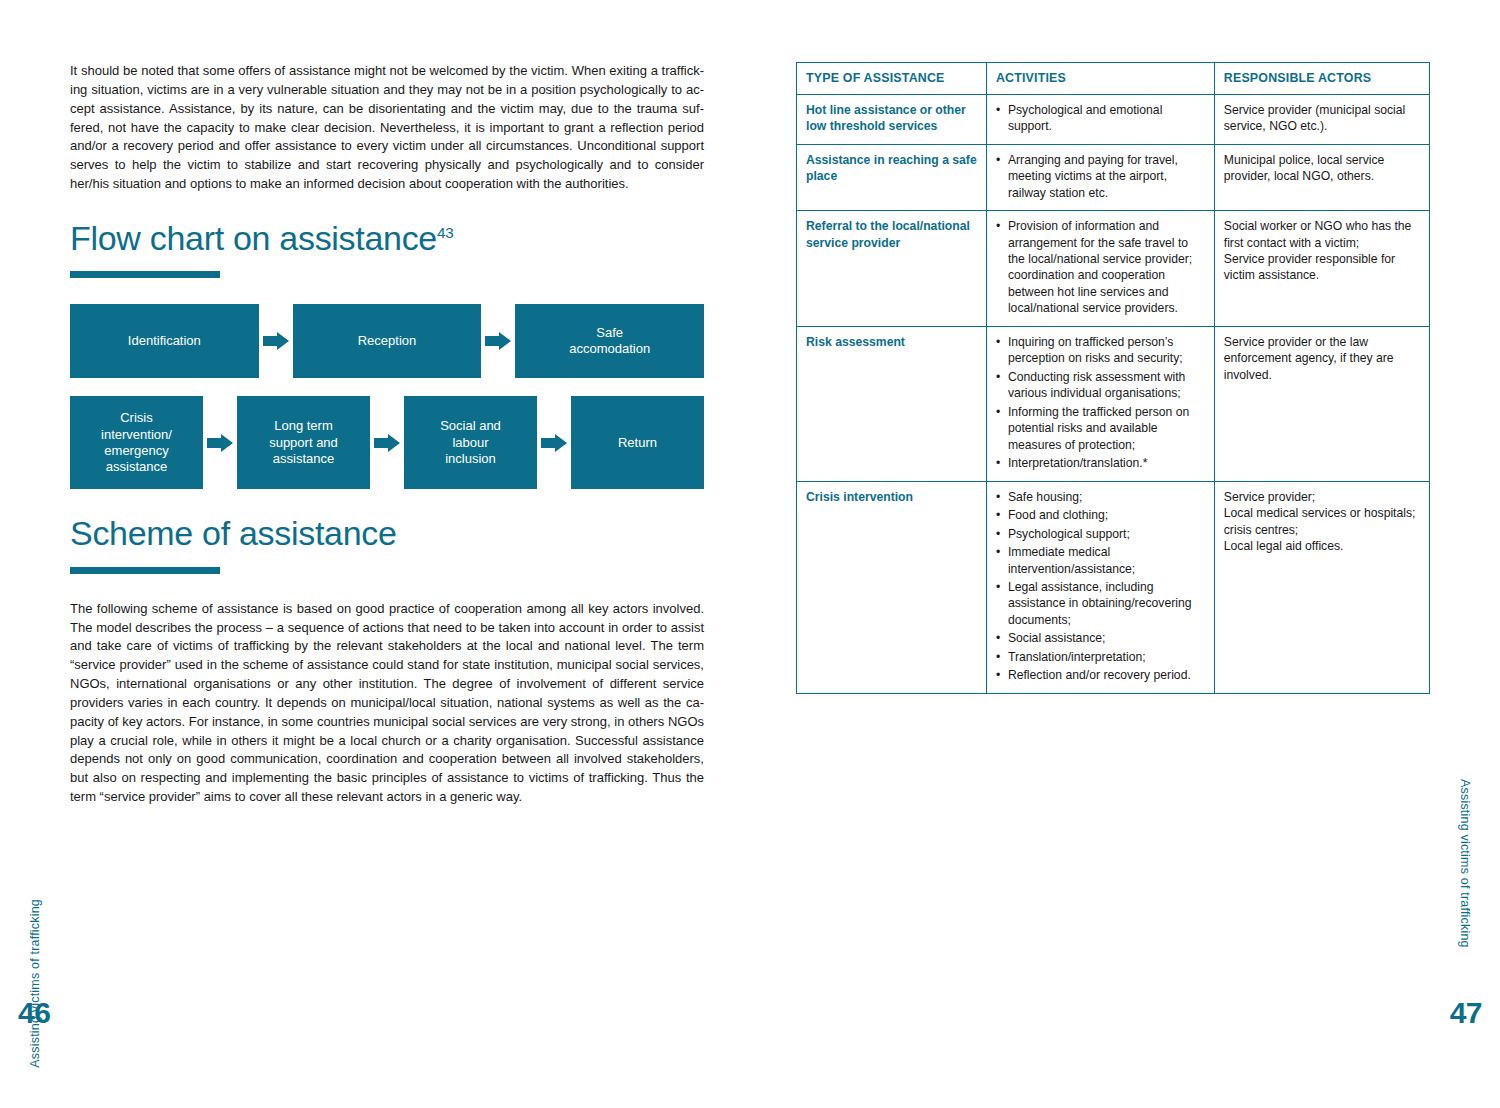Assisting victims of trafficking
It should be noted that some offers of assistance might not be welcomed by the victim. When exiting a trafficking situation, victims are in a very vulnerable situation and they may not be in a position psychologically to accept assistance. Assistance, by its nature, can be disorientating and the victim may, due to the trauma suffered, not have the capacity to make clear decision. Nevertheless, it is important to grant a reflection period and/or a recovery period and offer assistance to every victim under all circumstances. Unconditional support serves to help the victim to stabilize and start recovering physically and psychologically and to consider her/his situation and options to make an informed decision about cooperation with the authorities.
Flow chart on assistance43
Identification
Reception
Safe
accomodation
Crisis
intervention/
emergency
assistance
Long term
support and
assistance
Social and
labour
inclusion
Return
Scheme of assistance
The following scheme of assistance is based on good practice of cooperation among all key actors involved. The model describes the process – a sequence of actions that need to be taken into account in order to assist and take care of victims of trafficking by the relevant stakeholders at the local and national level. The term “service provider” used in the scheme of assistance could stand for state institution, municipal social services, NGOs, international organisations or any other institution. The degree of involvement of different service providers varies in each country. It depends on municipal/local situation, national systems as well as the capacity of key actors. For instance, in some countries municipal social services are very strong, in others NGOs play a crucial role, while in others it might be a local church or a charity organisation. Successful assistance depends not only on good communication, coordination and cooperation between all involved stakeholders, but also on respecting and implementing the basic principles of assistance to victims of trafficking. Thus the term “service provider” aims to cover all these relevant actors in a generic way.
46
Assisting victims of trafficking
| TYPE OF ASSISTANCE | ACTIVITIES | RESPONSIBLE ACTORS |
| --- | --- | --- |
| Hot line assistance or other low threshold services | Psychological and emotional support. | Service provider (municipal social service, NGO etc.). |
| Assistance in reaching a safe place | Arranging and paying for travel, meeting victims at the airport, railway station etc. | Municipal police, local service provider, local NGO, others. |
| Referral to the local/national service provider | Provision of information and arrangement for the safe travel to the local/national service provider; coordination and cooperation between hot line services and local/national service providers. | Social worker or NGO who has the first contact with a victim; Service provider responsible for victim assistance. |
| Risk assessment | Inquiring on trafficked person’s perception on risks and security; Conducting risk assessment with various individual organisations; Informing the trafficked person on potential risks and available measures of protection; Interpretation/translation.* | Service provider or the law enforcement agency, if they are involved. |
| Crisis intervention | Safe housing; Food and clothing; Psychological support; Immediate medical intervention/assistance; Legal assistance, including assistance in obtaining/recovering documents; Social assistance; Translation/interpretation; Reflection and/or recovery period. | Service provider; Local medical services or hospitals; crisis centres; Local legal aid offices. |
47